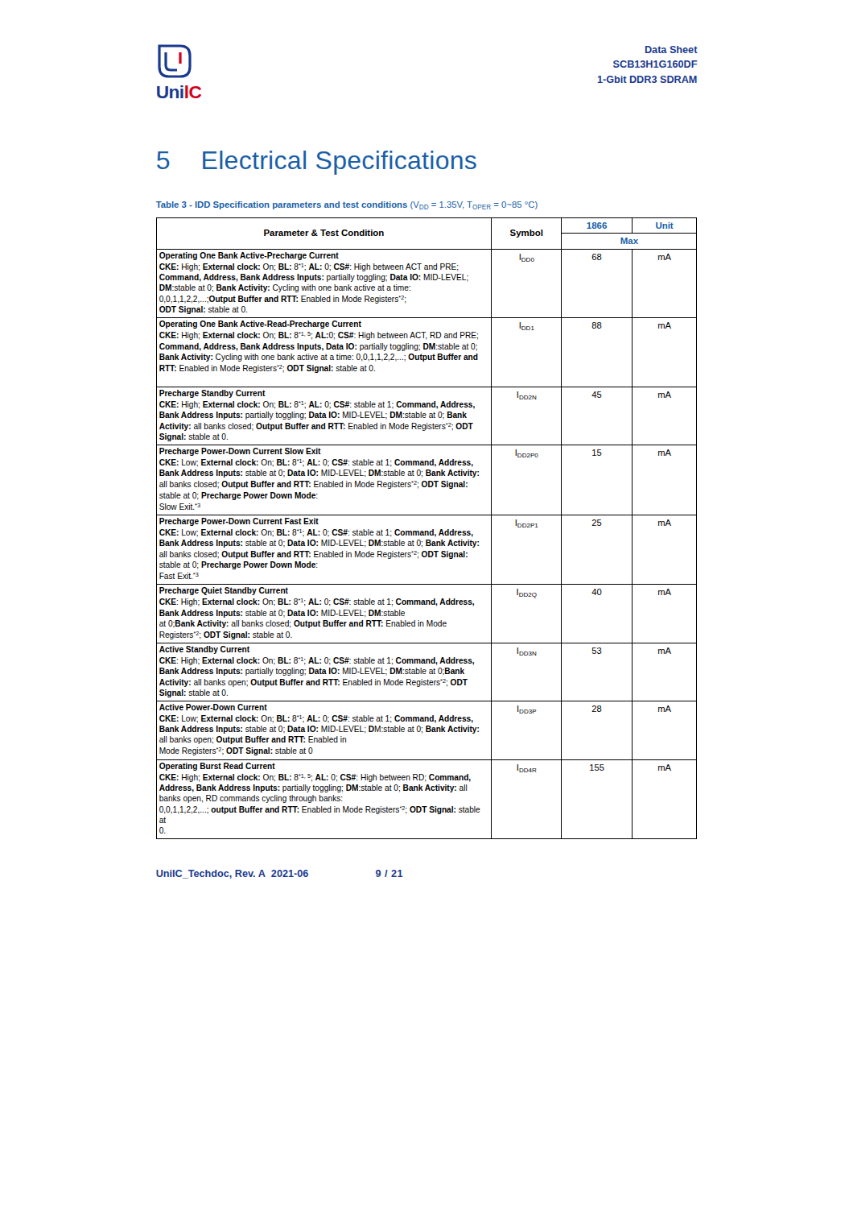Uni lC
Data Sheet
SCB13H1G160DF
1-Gbit DDR3 SDRAM
5 Electrical Specifications
Table 3 - IDD Specification parameters and test conditions (VDD = 1.35V, TOPER = 0~85 °C)
| Parameter & Test Condition | Symbol | 1866 | Unit |
| --- | --- | --- | --- |
| Max |
| Operating One Bank Active-Precharge Current CKE: High; External clock: On; BL: 8 *1 ; AL: 0; CS# : High between ACT and PRE; Command, Address, Bank Address Inputs: partially toggling; Data IO: MID-LEVEL; DM :stable at 0; Bank Activity: Cycling with one bank active at a time: 0,0,1,1,2,2,...; Output Buffer and RTT: Enabled in Mode Registers *2 ; ODT Signal: stable at 0. | I DD0 | 68 | mA |
| Operating One Bank Active-Read-Precharge Current CKE: High; External clock: On; BL: 8 *1, 5 ; AL: 0; CS# : High between ACT, RD and PRE; Command, Address, Bank Address Inputs, Data IO: partially toggling; DM :stable at 0; Bank Activity: Cycling with one bank active at a time: 0,0,1,1,2,2,...; Output Buffer and RTT: Enabled in Mode Registers *2 ; ODT Signal: stable at 0. | I DD1 | 88 | mA |
| Precharge Standby Current CKE: High; External clock: On; BL: 8 *1 ; AL: 0; CS# : stable at 1; Command, Address, Bank Address Inputs: partially toggling; Data IO: MID-LEVEL; DM :stable at 0; Bank Activity: all banks closed; Output Buffer and RTT: Enabled in Mode Registers *2 ; ODT Signal: stable at 0. | I DD2N | 45 | mA |
| Precharge Power-Down Current Slow Exit CKE: Low; External clock: On; BL: 8 *1 ; AL: 0; CS# : stable at 1; Command, Address, Bank Address Inputs: stable at 0; Data IO: MID-LEVEL; DM :stable at 0; Bank Activity: all banks closed; Output Buffer and RTT: Enabled in Mode Registers *2 ; ODT Signal: stable at 0; Precharge Power Down Mode : Slow Exit. *3 | I DD2P0 | 15 | mA |
| Precharge Power-Down Current Fast Exit CKE: Low; External clock: On; BL: 8 *1 ; AL: 0; CS# : stable at 1; Command, Address, Bank Address Inputs: stable at 0; Data IO: MID-LEVEL; DM :stable at 0; Bank Activity: all banks closed; Output Buffer and RTT: Enabled in Mode Registers *2 ; ODT Signal: stable at 0; Precharge Power Down Mode : Fast Exit. *3 | I DD2P1 | 25 | mA |
| Precharge Quiet Standby Current CKE : High; External clock: On; BL: 8 *1 ; AL: 0; CS# : stable at 1; Command, Address, Bank Address Inputs: stable at 0; Data IO: MID-LEVEL; DM :stable at 0; Bank Activity: all banks closed; Output Buffer and RTT: Enabled in Mode Registers *2 ; ODT Signal: stable at 0. | I DD2Q | 40 | mA |
| Active Standby Current CKE : High; External clock: On; BL: 8 *1 ; AL: 0; CS# : stable at 1; Command, Address, Bank Address Inputs: partially toggling; Data IO: MID-LEVEL; DM :stable at 0; Bank Activity: all banks open; Output Buffer and RTT: Enabled in Mode Registers *2 ; ODT Signal: stable at 0. | I DD3N | 53 | mA |
| Active Power-Down Current CKE: Low; External clock: On; BL: 8 *1 ; AL: 0; CS# : stable at 1; Command, Address, Bank Address Inputs: stable at 0; Data IO: MID-LEVEL; D M:stable at 0; Bank Activity: all banks open; Output Buffer and RTT: Enabled in Mode Registers *2 ; ODT Signal: stable at 0 | I DD3P | 28 | mA |
| Operating Burst Read Current CKE: High; External clock: On; BL: 8 *1, 5 ; AL: 0; CS# : High between RD; Command, Address, Bank Address Inputs: partially toggling; DM :stable at 0; Bank Activity: all banks open, RD commands cycling through banks: 0,0,1,1,2,2,...; output Buffer and RTT: Enabled in Mode Registers *2 ; ODT Signal: stable at 0. | I DD4R | 155 | mA |
UniIC_Techdoc, Rev. A 2021-06 9 / 21